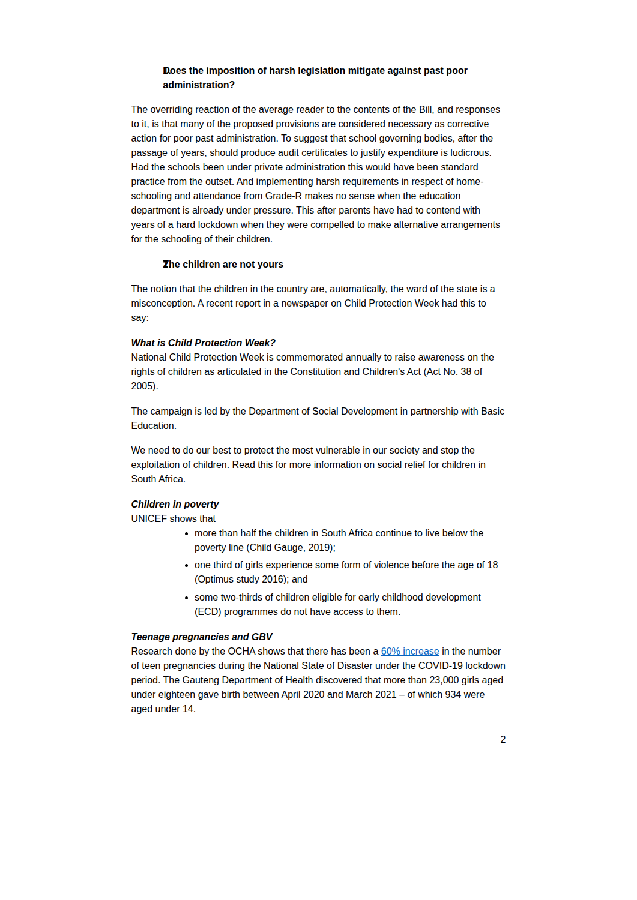1. Does the imposition of harsh legislation mitigate against past poor administration?
The overriding reaction of the average reader to the contents of the Bill, and responses to it, is that many of the proposed provisions are considered necessary as corrective action for poor past administration. To suggest that school governing bodies, after the passage of years, should produce audit certificates to justify expenditure is ludicrous. Had the schools been under private administration this would have been standard practice from the outset. And implementing harsh requirements in respect of home-schooling and attendance from Grade-R makes no sense when the education department is already under pressure. This after parents have had to contend with years of a hard lockdown when they were compelled to make alternative arrangements for the schooling of their children.
2. The children are not yours
The notion that the children in the country are, automatically, the ward of the state is a misconception. A recent report in a newspaper on Child Protection Week had this to say:
What is Child Protection Week?
National Child Protection Week is commemorated annually to raise awareness on the rights of children as articulated in the Constitution and Children's Act (Act No. 38 of 2005).
The campaign is led by the Department of Social Development in partnership with Basic Education.
We need to do our best to protect the most vulnerable in our society and stop the exploitation of children. Read this for more information on social relief for children in South Africa.
Children in poverty
UNICEF shows that
more than half the children in South Africa continue to live below the poverty line (Child Gauge, 2019);
one third of girls experience some form of violence before the age of 18 (Optimus study 2016); and
some two-thirds of children eligible for early childhood development (ECD) programmes do not have access to them.
Teenage pregnancies and GBV
Research done by the OCHA shows that there has been a 60% increase in the number of teen pregnancies during the National State of Disaster under the COVID-19 lockdown period. The Gauteng Department of Health discovered that more than 23,000 girls aged under eighteen gave birth between April 2020 and March 2021 – of which 934 were aged under 14.
2